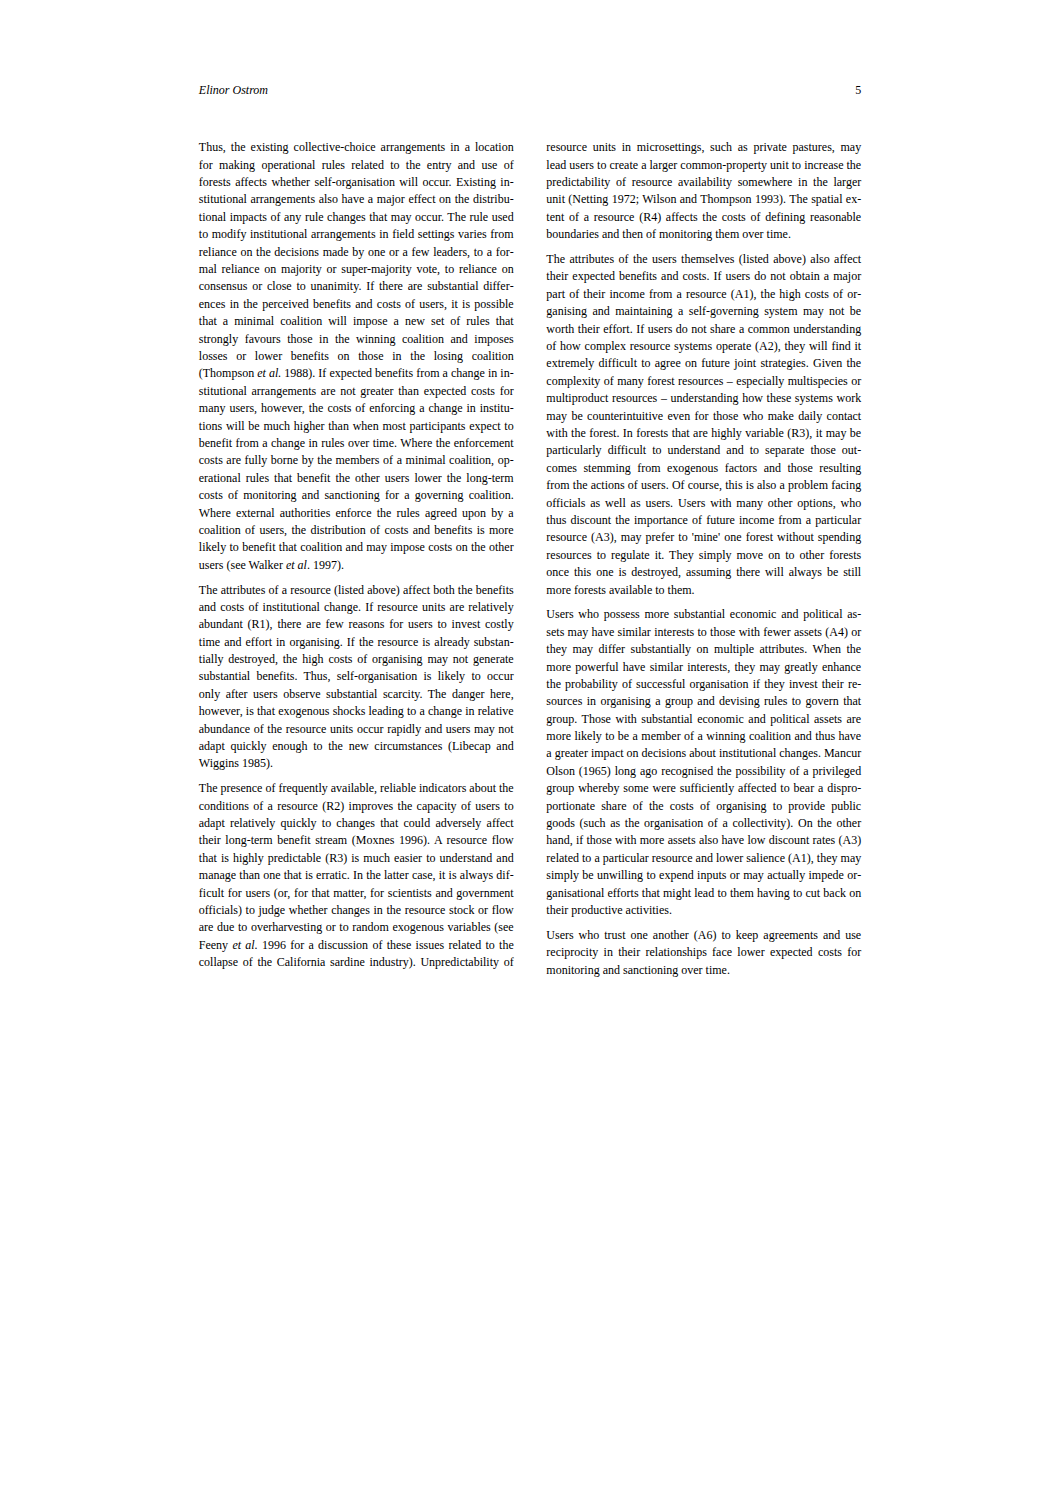Elinor Ostrom 5
Thus, the existing collective-choice arrangements in a location for making operational rules related to the entry and use of forests affects whether self-organisation will occur. Existing institutional arrangements also have a major effect on the distributional impacts of any rule changes that may occur. The rule used to modify institutional arrangements in field settings varies from reliance on the decisions made by one or a few leaders, to a formal reliance on majority or super-majority vote, to reliance on consensus or close to unanimity. If there are substantial differences in the perceived benefits and costs of users, it is possible that a minimal coalition will impose a new set of rules that strongly favours those in the winning coalition and imposes losses or lower benefits on those in the losing coalition (Thompson et al. 1988). If expected benefits from a change in institutional arrangements are not greater than expected costs for many users, however, the costs of enforcing a change in institutions will be much higher than when most participants expect to benefit from a change in rules over time. Where the enforcement costs are fully borne by the members of a minimal coalition, operational rules that benefit the other users lower the long-term costs of monitoring and sanctioning for a governing coalition. Where external authorities enforce the rules agreed upon by a coalition of users, the distribution of costs and benefits is more likely to benefit that coalition and may impose costs on the other users (see Walker et al. 1997).
The attributes of a resource (listed above) affect both the benefits and costs of institutional change. If resource units are relatively abundant (R1), there are few reasons for users to invest costly time and effort in organising. If the resource is already substantially destroyed, the high costs of organising may not generate substantial benefits. Thus, self-organisation is likely to occur only after users observe substantial scarcity. The danger here, however, is that exogenous shocks leading to a change in relative abundance of the resource units occur rapidly and users may not adapt quickly enough to the new circumstances (Libecap and Wiggins 1985).
The presence of frequently available, reliable indicators about the conditions of a resource (R2) improves the capacity of users to adapt relatively quickly to changes that could adversely affect their long-term benefit stream (Moxnes 1996). A resource flow that is highly predictable (R3) is much easier to understand and manage than one that is erratic. In the latter case, it is always difficult for users (or, for that matter, for scientists and government officials) to judge whether changes in the resource stock or flow are due to overharvesting or to random exogenous variables (see Feeny et al. 1996 for a discussion of these issues related to the collapse of the California sardine industry). Unpredictability of resource units in microsettings, such as private pastures, may lead users to create a larger common-property unit to increase the predictability of resource availability somewhere in the larger unit (Netting 1972; Wilson and Thompson 1993). The spatial extent of a resource (R4) affects the costs of defining reasonable boundaries and then of monitoring them over time.
The attributes of the users themselves (listed above) also affect their expected benefits and costs. If users do not obtain a major part of their income from a resource (A1), the high costs of organising and maintaining a self-governing system may not be worth their effort. If users do not share a common understanding of how complex resource systems operate (A2), they will find it extremely difficult to agree on future joint strategies. Given the complexity of many forest resources – especially multispecies or multiproduct resources – understanding how these systems work may be counterintuitive even for those who make daily contact with the forest. In forests that are highly variable (R3), it may be particularly difficult to understand and to separate those outcomes stemming from exogenous factors and those resulting from the actions of users. Of course, this is also a problem facing officials as well as users. Users with many other options, who thus discount the importance of future income from a particular resource (A3), may prefer to 'mine' one forest without spending resources to regulate it. They simply move on to other forests once this one is destroyed, assuming there will always be still more forests available to them.
Users who possess more substantial economic and political assets may have similar interests to those with fewer assets (A4) or they may differ substantially on multiple attributes. When the more powerful have similar interests, they may greatly enhance the probability of successful organisation if they invest their resources in organising a group and devising rules to govern that group. Those with substantial economic and political assets are more likely to be a member of a winning coalition and thus have a greater impact on decisions about institutional changes. Mancur Olson (1965) long ago recognised the possibility of a privileged group whereby some were sufficiently affected to bear a disproportionate share of the costs of organising to provide public goods (such as the organisation of a collectivity). On the other hand, if those with more assets also have low discount rates (A3) related to a particular resource and lower salience (A1), they may simply be unwilling to expend inputs or may actually impede organisational efforts that might lead to them having to cut back on their productive activities.
Users who trust one another (A6) to keep agreements and use reciprocity in their relationships face lower expected costs for monitoring and sanctioning over time.